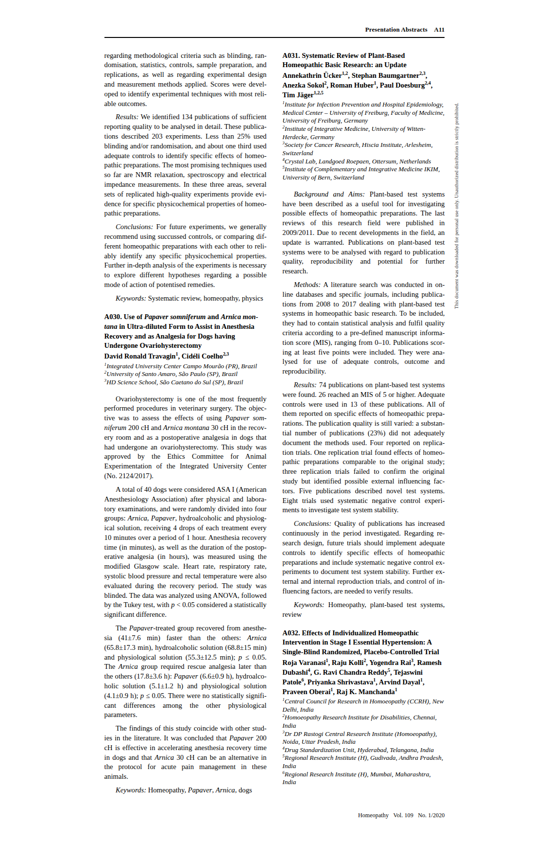This document was downloaded for personal use only. Unauthorized distribution is strictly prohibited.
Presentation Abstracts A11
regarding methodological criteria such as blinding, randomisation, statistics, controls, sample preparation, and replications, as well as regarding experimental design and measurement methods applied. Scores were developed to identify experimental techniques with most reliable outcomes.
Results: We identified 134 publications of sufficient reporting quality to be analysed in detail. These publications described 203 experiments. Less than 25% used blinding and/or randomisation, and about one third used adequate controls to identify specific effects of homeopathic preparations. The most promising techniques used so far are NMR relaxation, spectroscopy and electrical impedance measurements. In these three areas, several sets of replicated high-quality experiments provide evidence for specific physicochemical properties of homeopathic preparations.
Conclusions: For future experiments, we generally recommend using succussed controls, or comparing different homeopathic preparations with each other to reliably identify any specific physicochemical properties. Further in-depth analysis of the experiments is necessary to explore different hypotheses regarding a possible mode of action of potentised remedies.
Keywords: Systematic review, homeopathy, physics
A030. Use of Papaver somniferum and Arnica montana in Ultra-diluted Form to Assist in Anesthesia Recovery and as Analgesia for Dogs having Undergone Ovariohysterectomy
David Ronald Travagin1, Cidéli Coelho2,3
1Integrated University Center Campo Mourão (PR), Brazil
2University of Santo Amaro, São Paulo (SP), Brazil
3HD Science School, São Caetano do Sul (SP), Brazil
Ovariohysterectomy is one of the most frequently performed procedures in veterinary surgery. The objective was to assess the effects of using Papaver somniferum 200 cH and Arnica montana 30 cH in the recovery room and as a postoperative analgesia in dogs that had undergone an ovariohysterectomy. This study was approved by the Ethics Committee for Animal Experimentation of the Integrated University Center (No. 2124/2017).
A total of 40 dogs were considered ASA I (American Anesthesiology Association) after physical and laboratory examinations, and were randomly divided into four groups: Arnica, Papaver, hydroalcoholic and physiological solution, receiving 4 drops of each treatment every 10 minutes over a period of 1 hour. Anesthesia recovery time (in minutes), as well as the duration of the postoperative analgesia (in hours), was measured using the modified Glasgow scale. Heart rate, respiratory rate, systolic blood pressure and rectal temperature were also evaluated during the recovery period. The study was blinded. The data was analyzed using ANOVA, followed by the Tukey test, with p < 0.05 considered a statistically significant difference.
The Papaver-treated group recovered from anesthesia (41±7.6 min) faster than the others: Arnica (65.8±17.3 min), hydroalcoholic solution (68.8±15 min) and physiological solution (55.3±12.5 min); p ≤ 0.05. The Arnica group required rescue analgesia later than the others (17.8±3.6 h): Papaver (6.6±0.9 h), hydroalcoholic solution (5.1±1.2 h) and physiological solution (4.1±0.9 h); p ≤ 0.05. There were no statistically significant differences among the other physiological parameters.
The findings of this study coincide with other studies in the literature. It was concluded that Papaver 200 cH is effective in accelerating anesthesia recovery time in dogs and that Arnica 30 cH can be an alternative in the protocol for acute pain management in these animals.
Keywords: Homeopathy, Papaver, Arnica, dogs
A031. Systematic Review of Plant-Based Homeopathic Basic Research: an Update
Annekathrin Ücker1,2, Stephan Baumgartner2,3, Anezka Sokol2, Roman Huber1, Paul Doesburg2,4, Tim Jäger1,2,5
1Institute for Infection Prevention and Hospital Epidemiology, Medical Center – University of Freiburg, Faculty of Medicine, University of Freiburg, Germany
2Institute of Integrative Medicine, University of Witten-Herdecke, Germany
3Society for Cancer Research, Hiscia Institute, Arlesheim, Switzerland
4Crystal Lab, Landgoed Roepaen, Ottersum, Netherlands
5Institute of Complementary and Integrative Medicine IKIM, University of Bern, Switzerland
Background and Aims: Plant-based test systems have been described as a useful tool for investigating possible effects of homeopathic preparations. The last reviews of this research field were published in 2009/2011. Due to recent developments in the field, an update is warranted. Publications on plant-based test systems were to be analysed with regard to publication quality, reproducibility and potential for further research.
Methods: A literature search was conducted in online databases and specific journals, including publications from 2008 to 2017 dealing with plant-based test systems in homeopathic basic research. To be included, they had to contain statistical analysis and fulfil quality criteria according to a pre-defined manuscript information score (MIS), ranging from 0–10. Publications scoring at least five points were included. They were analysed for use of adequate controls, outcome and reproducibility.
Results: 74 publications on plant-based test systems were found. 26 reached an MIS of 5 or higher. Adequate controls were used in 13 of these publications. All of them reported on specific effects of homeopathic preparations. The publication quality is still varied: a substantial number of publications (23%) did not adequately document the methods used. Four reported on replication trials. One replication trial found effects of homeopathic preparations comparable to the original study; three replication trials failed to confirm the original study but identified possible external influencing factors. Five publications described novel test systems. Eight trials used systematic negative control experiments to investigate test system stability.
Conclusions: Quality of publications has increased continuously in the period investigated. Regarding research design, future trials should implement adequate controls to identify specific effects of homeopathic preparations and include systematic negative control experiments to document test system stability. Further external and internal reproduction trials, and control of influencing factors, are needed to verify results.
Keywords: Homeopathy, plant-based test systems, review
A032. Effects of Individualized Homeopathic Intervention in Stage I Essential Hypertension: A Single-Blind Randomized, Placebo-Controlled Trial
Roja Varanasi1, Raju Kolli2, Yogendra Rai3, Ramesh Dubashi4, G. Ravi Chandra Reddy5, Tejaswini Patole6, Priyanka Shrivastava1, Arvind Dayal1, Praveen Oberai1, Raj K. Manchanda1
1Central Council for Research in Homoeopathy (CCRH), New Delhi, India
2Homoeopathy Research Institute for Disabilities, Chennai, India
3Dr DP Rastogi Central Research Institute (Homoeopathy), Noida, Uttar Pradesh, India
4Drug Standardization Unit, Hyderabad, Telangana, India
5Regional Research Institute (H), Gudivada, Andhra Pradesh, India
6Regional Research Institute (H), Mumbai, Maharashtra, India
Homeopathy Vol. 109 No. 1/2020